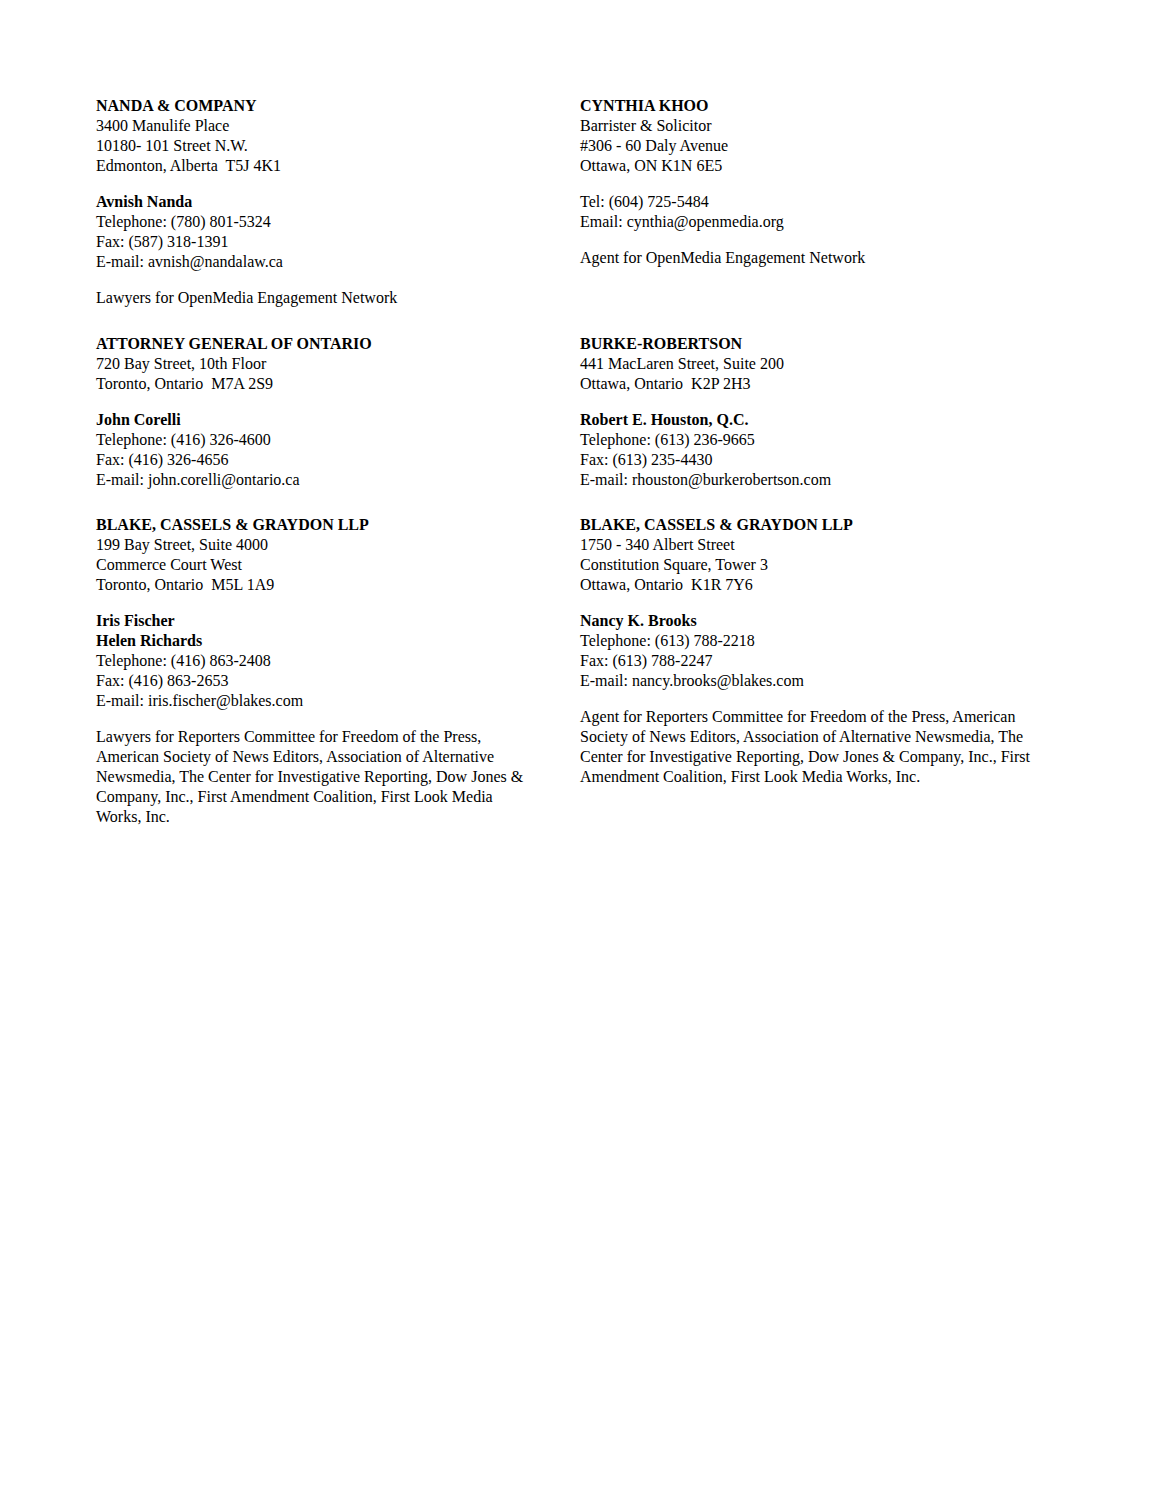| Nanda & Company 3400 Manulife Place 10180- 101 Street N.W. Edmonton, Alberta T5J 4K1 Avnish Nanda Telephone: (780) 801-5324 Fax: (587) 318-1391 E-mail: avnish@nandalaw.ca Lawyers for OpenMedia Engagement Network | Cynthia Khoo Barrister & Solicitor #306 - 60 Daly Avenue Ottawa, ON K1N 6E5 Tel: (604) 725-5484 Email: cynthia@openmedia.org Agent for OpenMedia Engagement Network |
| Attorney General of Ontario 720 Bay Street, 10th Floor Toronto, Ontario M7A 2S9 John Corelli Telephone: (416) 326-4600 Fax: (416) 326-4656 E-mail: john.corelli@ontario.ca | Burke-Robertson 441 MacLaren Street, Suite 200 Ottawa, Ontario K2P 2H3 Robert E. Houston, Q.C. Telephone: (613) 236-9665 Fax: (613) 235-4430 E-mail: rhouston@burkerobertson.com |
| Blake, Cassels & Graydon LLP 199 Bay Street, Suite 4000 Commerce Court West Toronto, Ontario M5L 1A9 Iris Fischer Helen Richards Telephone: (416) 863-2408 Fax: (416) 863-2653 E-mail: iris.fischer@blakes.com Lawyers for Reporters Committee for Freedom of the Press, American Society of News Editors, Association of Alternative Newsmedia, The Center for Investigative Reporting, Dow Jones & Company, Inc., First Amendment Coalition, First Look Media Works, Inc. | Blake, Cassels & Graydon LLP 1750 - 340 Albert Street Constitution Square, Tower 3 Ottawa, Ontario K1R 7Y6 Nancy K. Brooks Telephone: (613) 788-2218 Fax: (613) 788-2247 E-mail: nancy.brooks@blakes.com Agent for Reporters Committee for Freedom of the Press, American Society of News Editors, Association of Alternative Newsmedia, The Center for Investigative Reporting, Dow Jones & Company, Inc., First Amendment Coalition, First Look Media Works, Inc. |